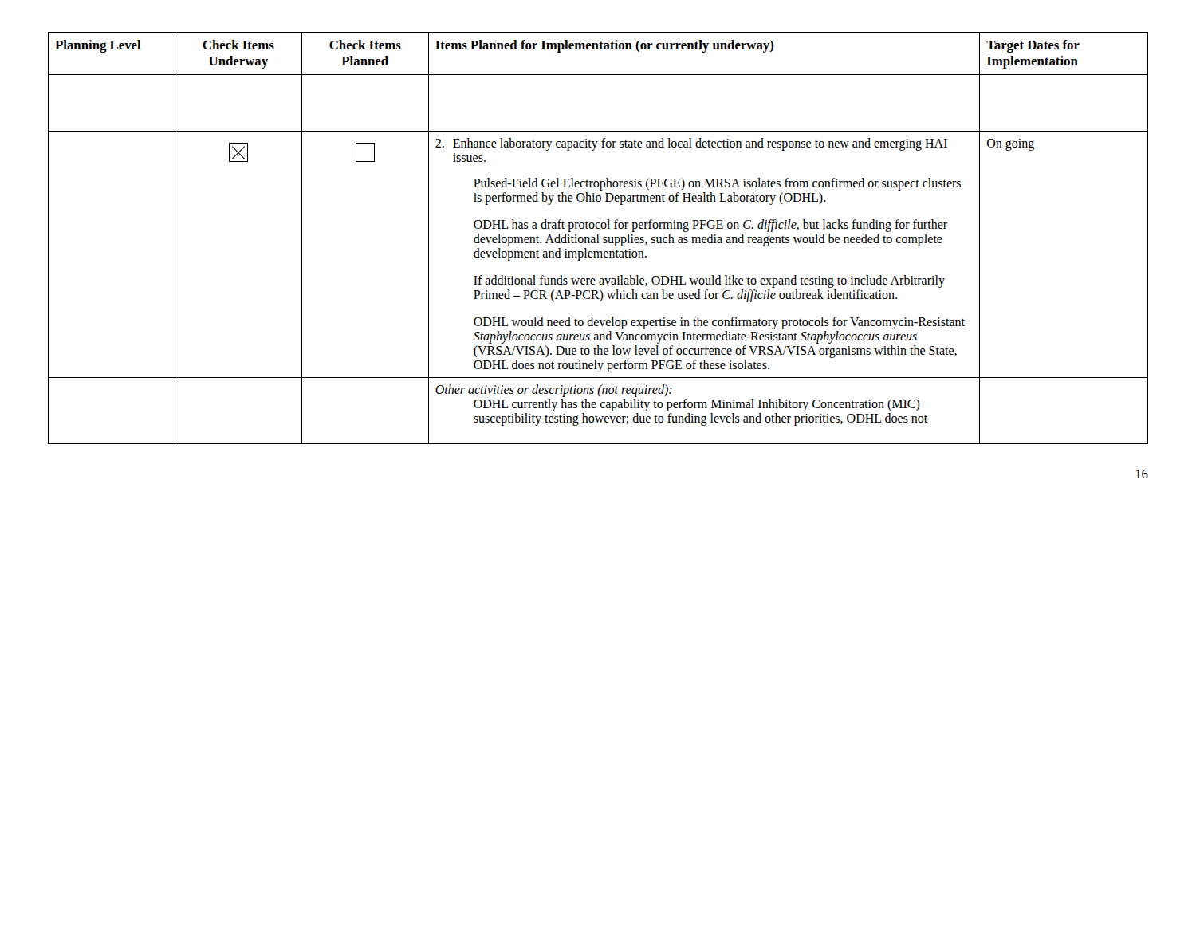| Planning Level | Check Items Underway | Check Items Planned | Items Planned for Implementation (or currently underway) | Target Dates for Implementation |
| --- | --- | --- | --- | --- |
| | | | 2. Enhance laboratory capacity for state and local detection and response to new and emerging HAI issues. Pulsed-Field Gel Electrophoresis (PFGE) on MRSA isolates from confirmed or suspect clusters is performed by the Ohio Department of Health Laboratory (ODHL). ODHL has a draft protocol for performing PFGE on C. difficile , but lacks funding for further development. Additional supplies, such as media and reagents would be needed to complete development and implementation. If additional funds were available, ODHL would like to expand testing to include Arbitrarily Primed – PCR (AP-PCR) which can be used for C. difficile outbreak identification. ODHL would need to develop expertise in the confirmatory protocols for Vancomycin-Resistant Staphylococcus aureus and Vancomycin Intermediate-Resistant Staphylococcus aureus (VRSA/VISA). Due to the low level of occurrence of VRSA/VISA organisms within the State, ODHL does not routinely perform PFGE of these isolates. | On going |
| | | | Other activities or descriptions (not required): ODHL currently has the capability to perform Minimal Inhibitory Concentration (MIC) susceptibility testing however; due to funding levels and other priorities, ODHL does not | |
16